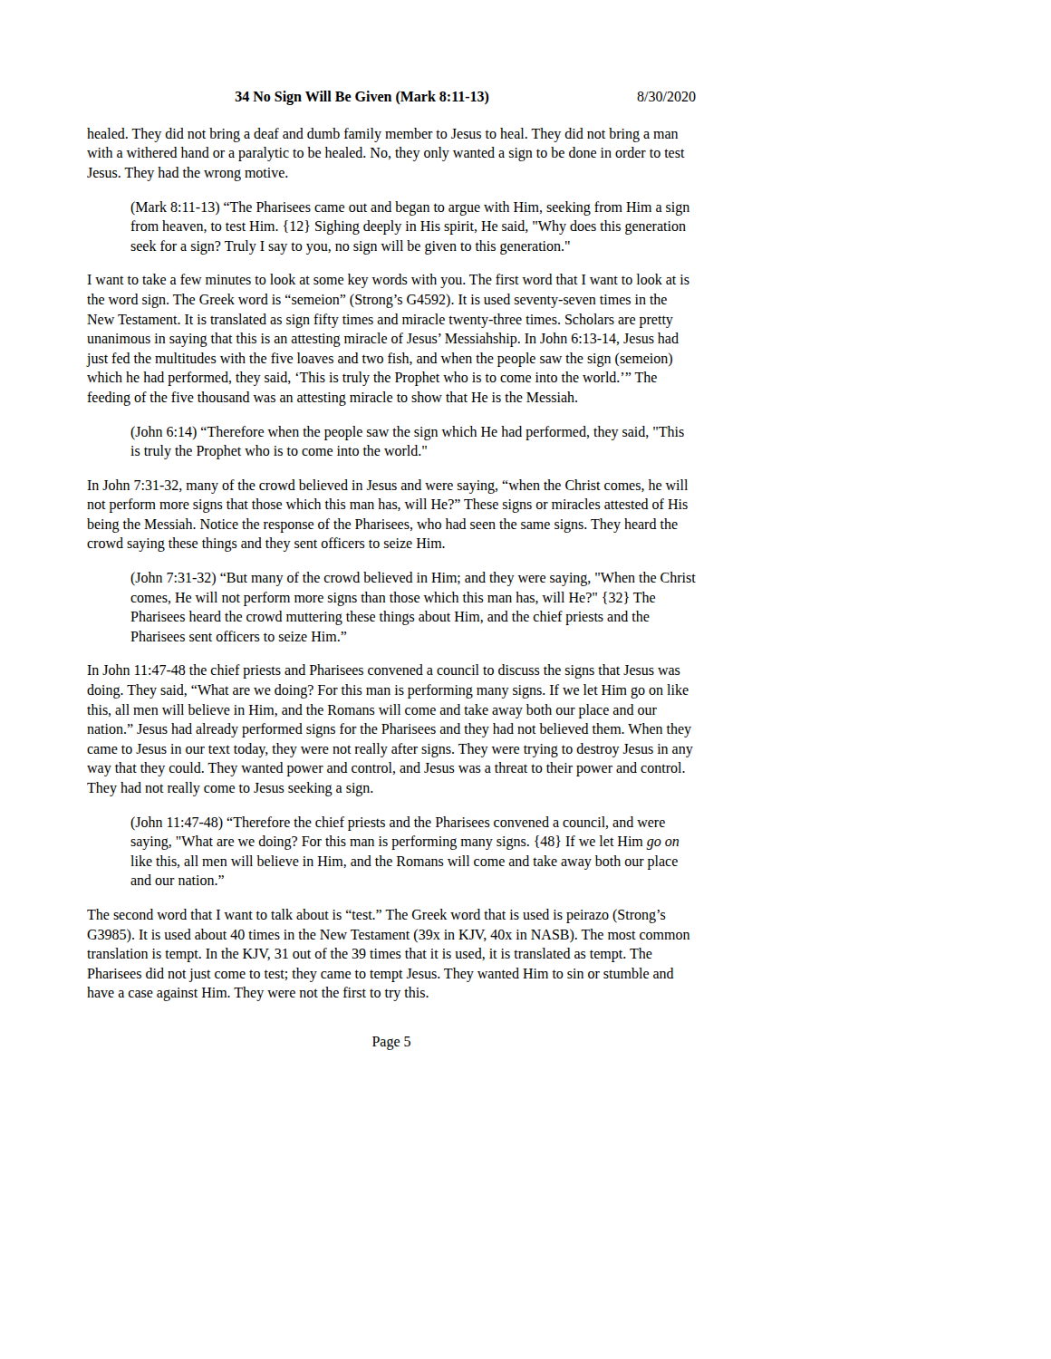8/30/2020 34 No Sign Will Be Given (Mark 8:11-13)
healed. They did not bring a deaf and dumb family member to Jesus to heal. They did not bring a man with a withered hand or a paralytic to be healed. No, they only wanted a sign to be done in order to test Jesus. They had the wrong motive.
(Mark 8:11-13) “The Pharisees came out and began to argue with Him, seeking from Him a sign from heaven, to test Him. {12} Sighing deeply in His spirit, He said, "Why does this generation seek for a sign? Truly I say to you, no sign will be given to this generation."
I want to take a few minutes to look at some key words with you. The first word that I want to look at is the word sign. The Greek word is “semeion” (Strong’s G4592). It is used seventy-seven times in the New Testament. It is translated as sign fifty times and miracle twenty-three times. Scholars are pretty unanimous in saying that this is an attesting miracle of Jesus’ Messiahship. In John 6:13-14, Jesus had just fed the multitudes with the five loaves and two fish, and when the people saw the sign (semeion) which he had performed, they said, ‘This is truly the Prophet who is to come into the world.’” The feeding of the five thousand was an attesting miracle to show that He is the Messiah.
(John 6:14) “Therefore when the people saw the sign which He had performed, they said, "This is truly the Prophet who is to come into the world."
In John 7:31-32, many of the crowd believed in Jesus and were saying, “when the Christ comes, he will not perform more signs that those which this man has, will He?” These signs or miracles attested of His being the Messiah. Notice the response of the Pharisees, who had seen the same signs. They heard the crowd saying these things and they sent officers to seize Him.
(John 7:31-32) “But many of the crowd believed in Him; and they were saying, "When the Christ comes, He will not perform more signs than those which this man has, will He?" {32} The Pharisees heard the crowd muttering these things about Him, and the chief priests and the Pharisees sent officers to seize Him.”
In John 11:47-48 the chief priests and Pharisees convened a council to discuss the signs that Jesus was doing. They said, “What are we doing? For this man is performing many signs. If we let Him go on like this, all men will believe in Him, and the Romans will come and take away both our place and our nation.” Jesus had already performed signs for the Pharisees and they had not believed them. When they came to Jesus in our text today, they were not really after signs. They were trying to destroy Jesus in any way that they could. They wanted power and control, and Jesus was a threat to their power and control. They had not really come to Jesus seeking a sign.
(John 11:47-48) “Therefore the chief priests and the Pharisees convened a council, and were saying, "What are we doing? For this man is performing many signs. {48} If we let Him go on like this, all men will believe in Him, and the Romans will come and take away both our place and our nation.”
The second word that I want to talk about is “test.” The Greek word that is used is peirazo (Strong’s G3985). It is used about 40 times in the New Testament (39x in KJV, 40x in NASB). The most common translation is tempt. In the KJV, 31 out of the 39 times that it is used, it is translated as tempt. The Pharisees did not just come to test; they came to tempt Jesus. They wanted Him to sin or stumble and have a case against Him. They were not the first to try this.
Page 5